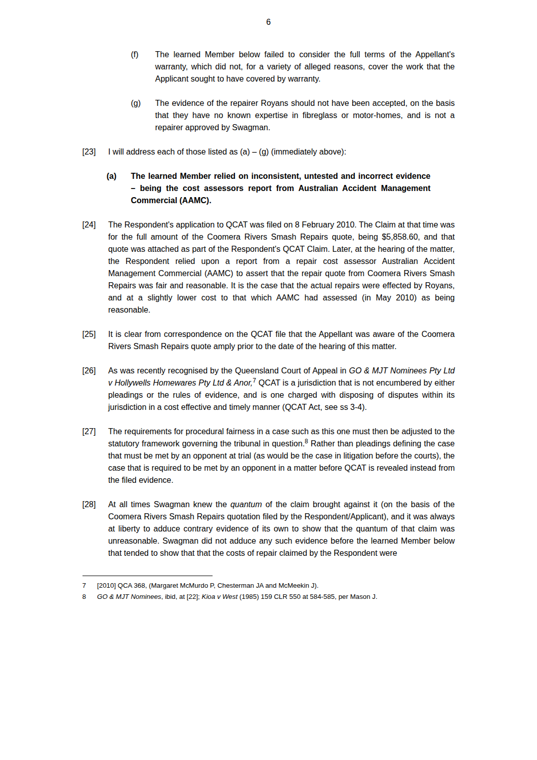6
(f) The learned Member below failed to consider the full terms of the Appellant's warranty, which did not, for a variety of alleged reasons, cover the work that the Applicant sought to have covered by warranty.
(g) The evidence of the repairer Royans should not have been accepted, on the basis that they have no known expertise in fibreglass or motor-homes, and is not a repairer approved by Swagman.
[23] I will address each of those listed as (a) – (g) (immediately above):
(a) The learned Member relied on inconsistent, untested and incorrect evidence – being the cost assessors report from Australian Accident Management Commercial (AAMC).
[24] The Respondent's application to QCAT was filed on 8 February 2010. The Claim at that time was for the full amount of the Coomera Rivers Smash Repairs quote, being $5,858.60, and that quote was attached as part of the Respondent's QCAT Claim. Later, at the hearing of the matter, the Respondent relied upon a report from a repair cost assessor Australian Accident Management Commercial (AAMC) to assert that the repair quote from Coomera Rivers Smash Repairs was fair and reasonable. It is the case that the actual repairs were effected by Royans, and at a slightly lower cost to that which AAMC had assessed (in May 2010) as being reasonable.
[25] It is clear from correspondence on the QCAT file that the Appellant was aware of the Coomera Rivers Smash Repairs quote amply prior to the date of the hearing of this matter.
[26] As was recently recognised by the Queensland Court of Appeal in GO & MJT Nominees Pty Ltd v Hollywells Homewares Pty Ltd & Anor,7 QCAT is a jurisdiction that is not encumbered by either pleadings or the rules of evidence, and is one charged with disposing of disputes within its jurisdiction in a cost effective and timely manner (QCAT Act, see ss 3-4).
[27] The requirements for procedural fairness in a case such as this one must then be adjusted to the statutory framework governing the tribunal in question.8 Rather than pleadings defining the case that must be met by an opponent at trial (as would be the case in litigation before the courts), the case that is required to be met by an opponent in a matter before QCAT is revealed instead from the filed evidence.
[28] At all times Swagman knew the quantum of the claim brought against it (on the basis of the Coomera Rivers Smash Repairs quotation filed by the Respondent/Applicant), and it was always at liberty to adduce contrary evidence of its own to show that the quantum of that claim was unreasonable. Swagman did not adduce any such evidence before the learned Member below that tended to show that that the costs of repair claimed by the Respondent were
7 [2010] QCA 368, (Margaret McMurdo P, Chesterman JA and McMeekin J).
8 GO & MJT Nominees, ibid, at [22]; Kioa v West (1985) 159 CLR 550 at 584-585, per Mason J.